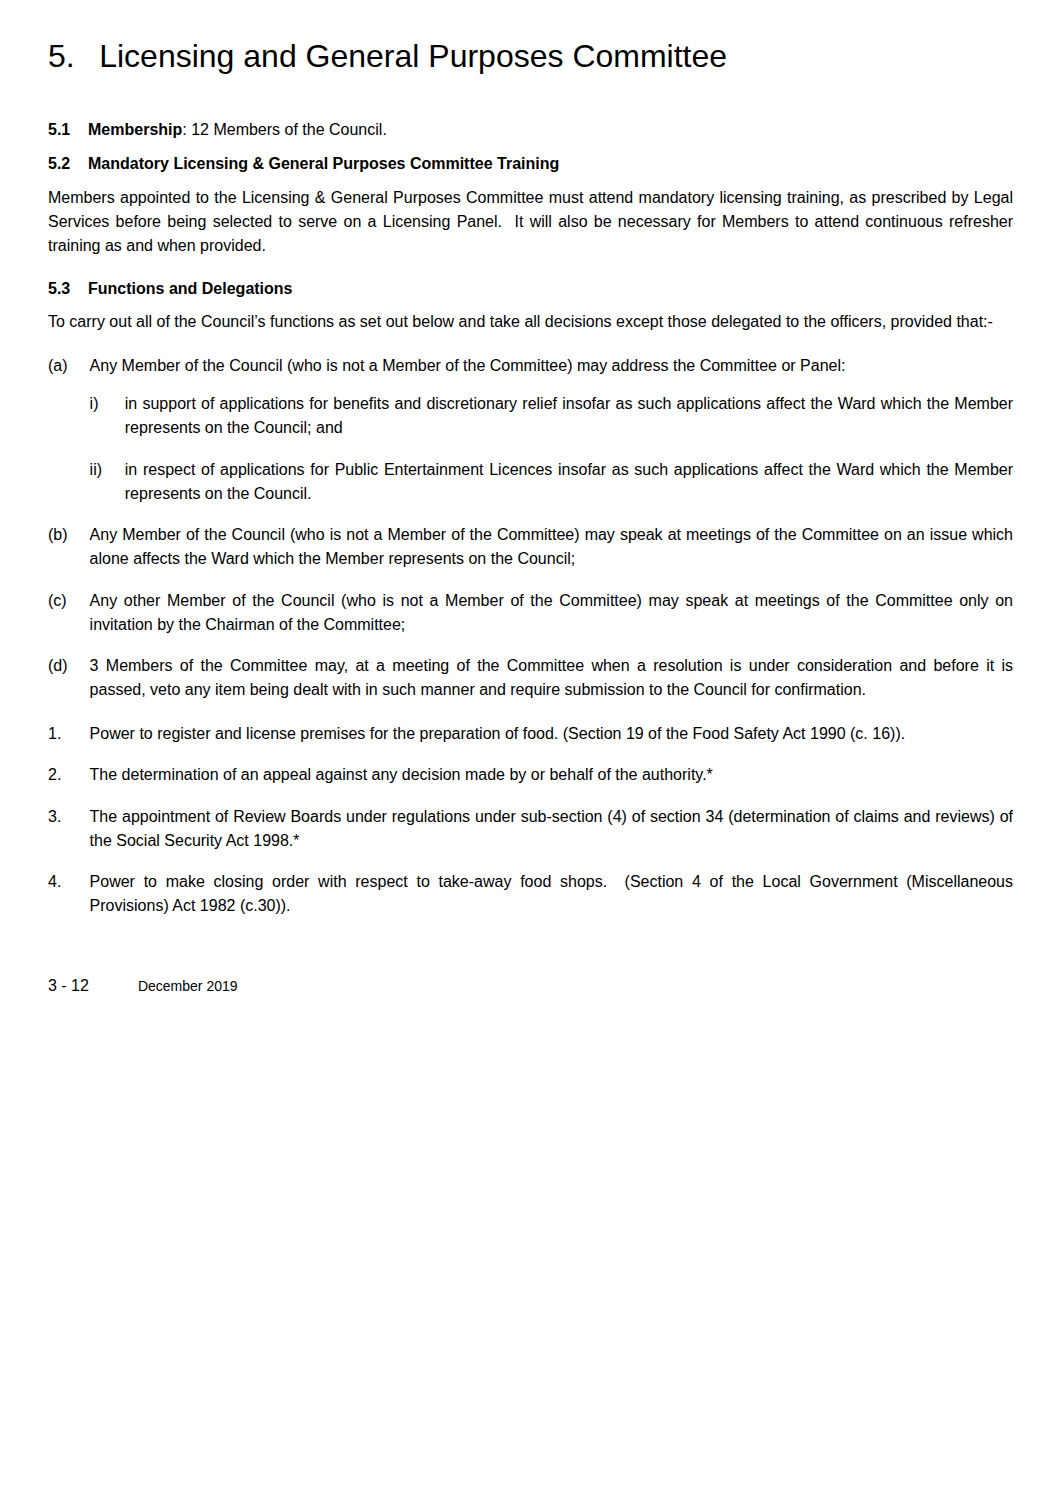5. Licensing and General Purposes Committee
5.1 Membership: 12 Members of the Council.
5.2 Mandatory Licensing & General Purposes Committee Training
Members appointed to the Licensing & General Purposes Committee must attend mandatory licensing training, as prescribed by Legal Services before being selected to serve on a Licensing Panel. It will also be necessary for Members to attend continuous refresher training as and when provided.
5.3 Functions and Delegations
To carry out all of the Council’s functions as set out below and take all decisions except those delegated to the officers, provided that:-
(a) Any Member of the Council (who is not a Member of the Committee) may address the Committee or Panel:
i) in support of applications for benefits and discretionary relief insofar as such applications affect the Ward which the Member represents on the Council; and
ii) in respect of applications for Public Entertainment Licences insofar as such applications affect the Ward which the Member represents on the Council.
(b) Any Member of the Council (who is not a Member of the Committee) may speak at meetings of the Committee on an issue which alone affects the Ward which the Member represents on the Council;
(c) Any other Member of the Council (who is not a Member of the Committee) may speak at meetings of the Committee only on invitation by the Chairman of the Committee;
(d) 3 Members of the Committee may, at a meeting of the Committee when a resolution is under consideration and before it is passed, veto any item being dealt with in such manner and require submission to the Council for confirmation.
1. Power to register and license premises for the preparation of food. (Section 19 of the Food Safety Act 1990 (c. 16)).
2. The determination of an appeal against any decision made by or behalf of the authority.*
3. The appointment of Review Boards under regulations under sub-section (4) of section 34 (determination of claims and reviews) of the Social Security Act 1998.*
4. Power to make closing order with respect to take-away food shops. (Section 4 of the Local Government (Miscellaneous Provisions) Act 1982 (c.30)).
3 - 12 December 2019